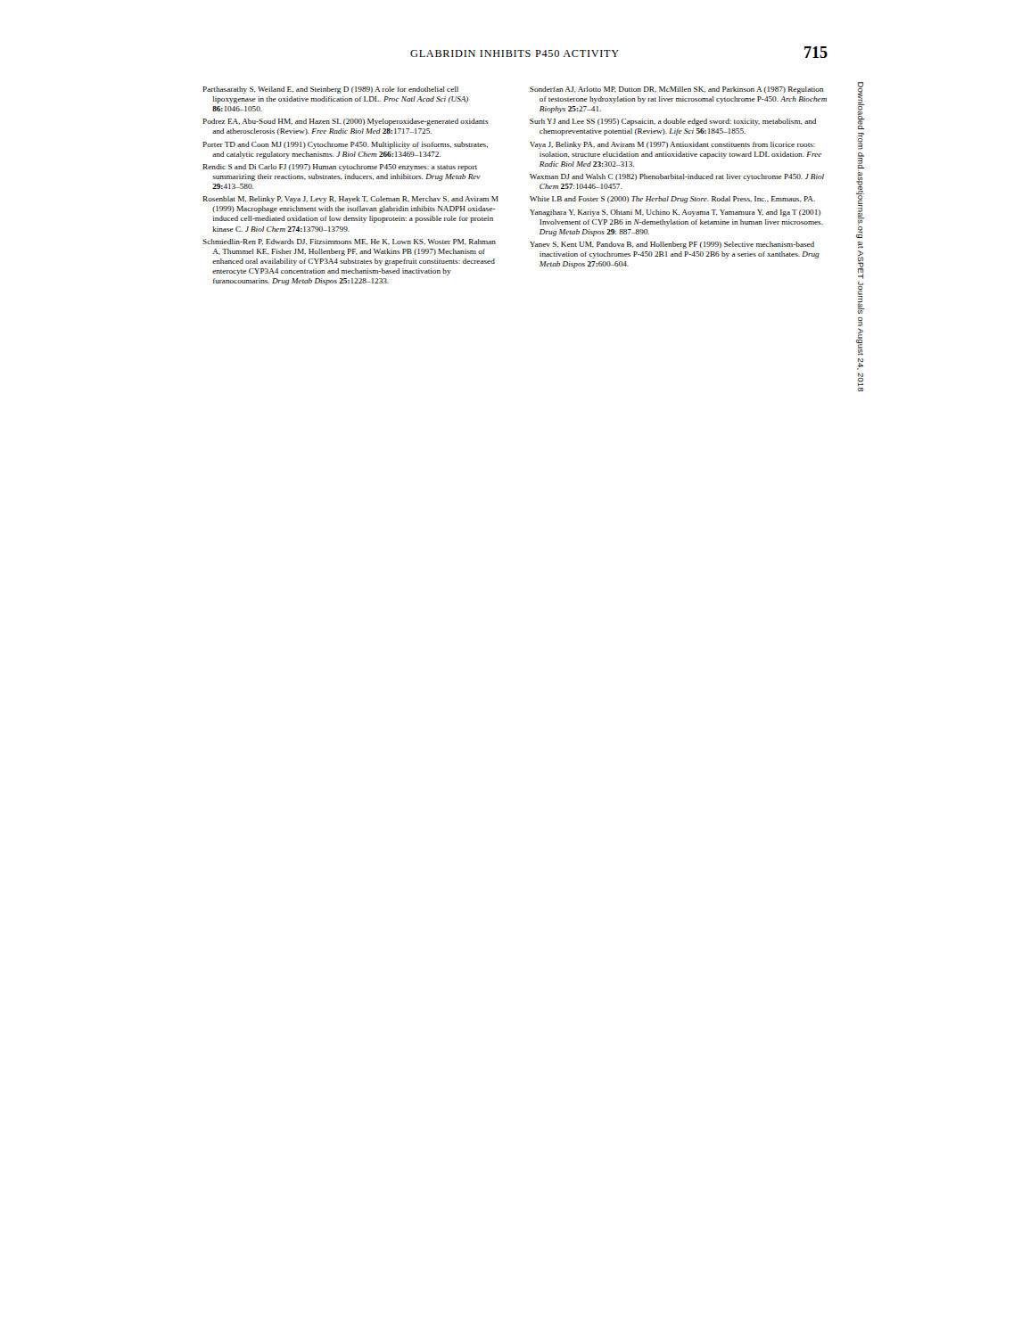Glabridin Inhibits P450 Activity 715
Parthasarathy S, Weiland E, and Steinberg D (1989) A role for endothelial cell lipoxygenase in the oxidative modification of LDL. Proc Natl Acad Sci (USA) 86: 1046–1050.
Podrez EA, Abu-Soud HM, and Hazen SL (2000) Myeloperoxidase-generated oxidants and atherosclerosis (Review). Free Radic Biol Med 28: 1717–1725.
Porter TD and Coon MJ (1991) Cytochrome P450. Multiplicity of isoforms, substrates, and catalytic regulatory mechanisms. J Biol Chem 266: 13469–13472.
Rendic S and Di Carlo FJ (1997) Human cytochrome P450 enzymes: a status report summarizing their reactions, substrates, inducers, and inhibitors. Drug Metab Rev 29: 413–580.
Rosenblat M, Belinky P, Vaya J, Levy R, Hayek T, Coleman R, Merchav S, and Aviram M (1999) Macrophage enrichment with the isoflavan glabridin inhibits NADPH oxidase-induced cell-mediated oxidation of low density lipoprotein: a possible role for protein kinase C. J Biol Chem 274: 13790–13799.
Schmiedlin-Ren P, Edwards DJ, Fitzsimmons ME, He K, Lown KS, Woster PM, Rahman A, Thummel KE, Fisher JM, Hollenberg PF, and Watkins PB (1997) Mechanism of enhanced oral availability of CYP3A4 substrates by grapefruit constituents: decreased enterocyte CYP3A4 concentration and mechanism-based inactivation by furanocoumarins. Drug Metab Dispos 25: 1228–1233.
Sonderfan AJ, Arlotto MP, Dutton DR, McMillen SK, and Parkinson A (1987) Regulation of testosterone hydroxylation by rat liver microsomal cytochrome P-450. Arch Biochem Biophys 25: 27–41.
Surh YJ and Lee SS (1995) Capsaicin, a double edged sword: toxicity, metabolism, and chemopreventative potential (Review). Life Sci 56: 1845–1855.
Vaya J, Belinky PA, and Aviram M (1997) Antioxidant constituents from licorice roots: isolation, structure elucidation and antioxidative capacity toward LDL oxidation. Free Radic Biol Med 23: 302–313.
Waxman DJ and Walsh C (1982) Phenobarbital-induced rat liver cytochrome P450. J Biol Chem 257:10446–10457.
White LB and Foster S (2000) The Herbal Drug Store. Rodal Press, Inc., Emmaus, PA.
Yanagihara Y, Kariya S, Ohtani M, Uchino K, Aoyama T, Yamamura Y, and Iga T (2001) Involvement of CYP 2B6 in N-demethylation of ketamine in human liver microsomes. Drug Metab Dispos 29: 887–890.
Yanev S, Kent UM, Pandova B, and Hollenberg PF (1999) Selective mechanism-based inactivation of cytochromes P-450 2B1 and P-450 2B6 by a series of xanthates. Drug Metab Dispos 27: 600–604.
Downloaded from dmd.aspetjournals.org at ASPET Journals on August 24, 2018